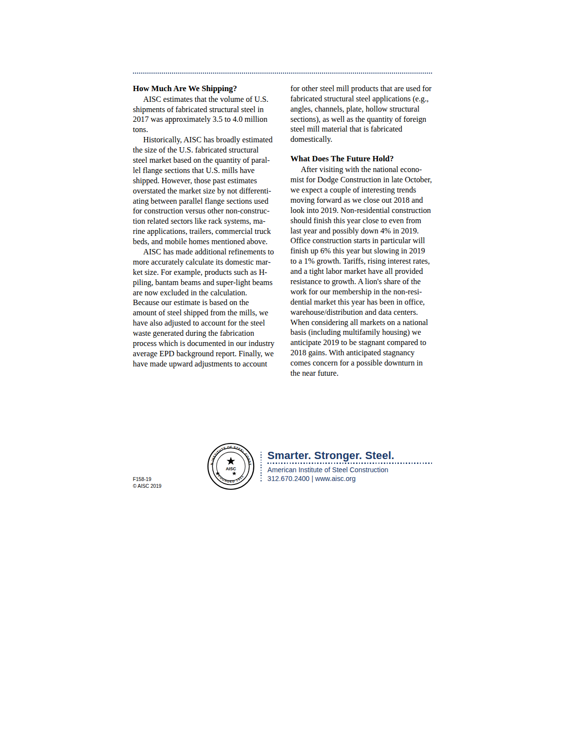How Much Are We Shipping?
AISC estimates that the volume of U.S. shipments of fabricated structural steel in 2017 was approximately 3.5 to 4.0 million tons.
Historically, AISC has broadly estimated the size of the U.S. fabricated structural steel market based on the quantity of parallel flange sections that U.S. mills have shipped. However, those past estimates overstated the market size by not differentiating between parallel flange sections used for construction versus other non-construction related sectors like rack systems, marine applications, trailers, commercial truck beds, and mobile homes mentioned above.
AISC has made additional refinements to more accurately calculate its domestic market size. For example, products such as H-piling, bantam beams and super-light beams are now excluded in the calculation. Because our estimate is based on the amount of steel shipped from the mills, we have also adjusted to account for the steel waste generated during the fabrication process which is documented in our industry average EPD background report. Finally, we have made upward adjustments to account for other steel mill products that are used for fabricated structural steel applications (e.g., angles, channels, plate, hollow structural sections), as well as the quantity of foreign steel mill material that is fabricated domestically.
What Does The Future Hold?
After visiting with the national economist for Dodge Construction in late October, we expect a couple of interesting trends moving forward as we close out 2018 and look into 2019. Non-residential construction should finish this year close to even from last year and possibly down 4% in 2019. Office construction starts in particular will finish up 6% this year but slowing in 2019 to a 1% growth. Tariffs, rising interest rates, and a tight labor market have all provided resistance to growth. A lion's share of the work for our membership in the non-residential market this year has been in office, warehouse/distribution and data centers. When considering all markets on a national basis (including multifamily housing) we anticipate 2019 to be stagnant compared to 2018 gains. With anticipated stagnancy comes concern for a possible downturn in the near future.
F158-19
© AISC 2019
AMERICAN INSTITUTE OF STEEL CONSTRUCTION FOUNDED 1921 AISC
Smarter. Stronger. Steel.
American Institute of Steel Construction
312.670.2400 | www.aisc.org